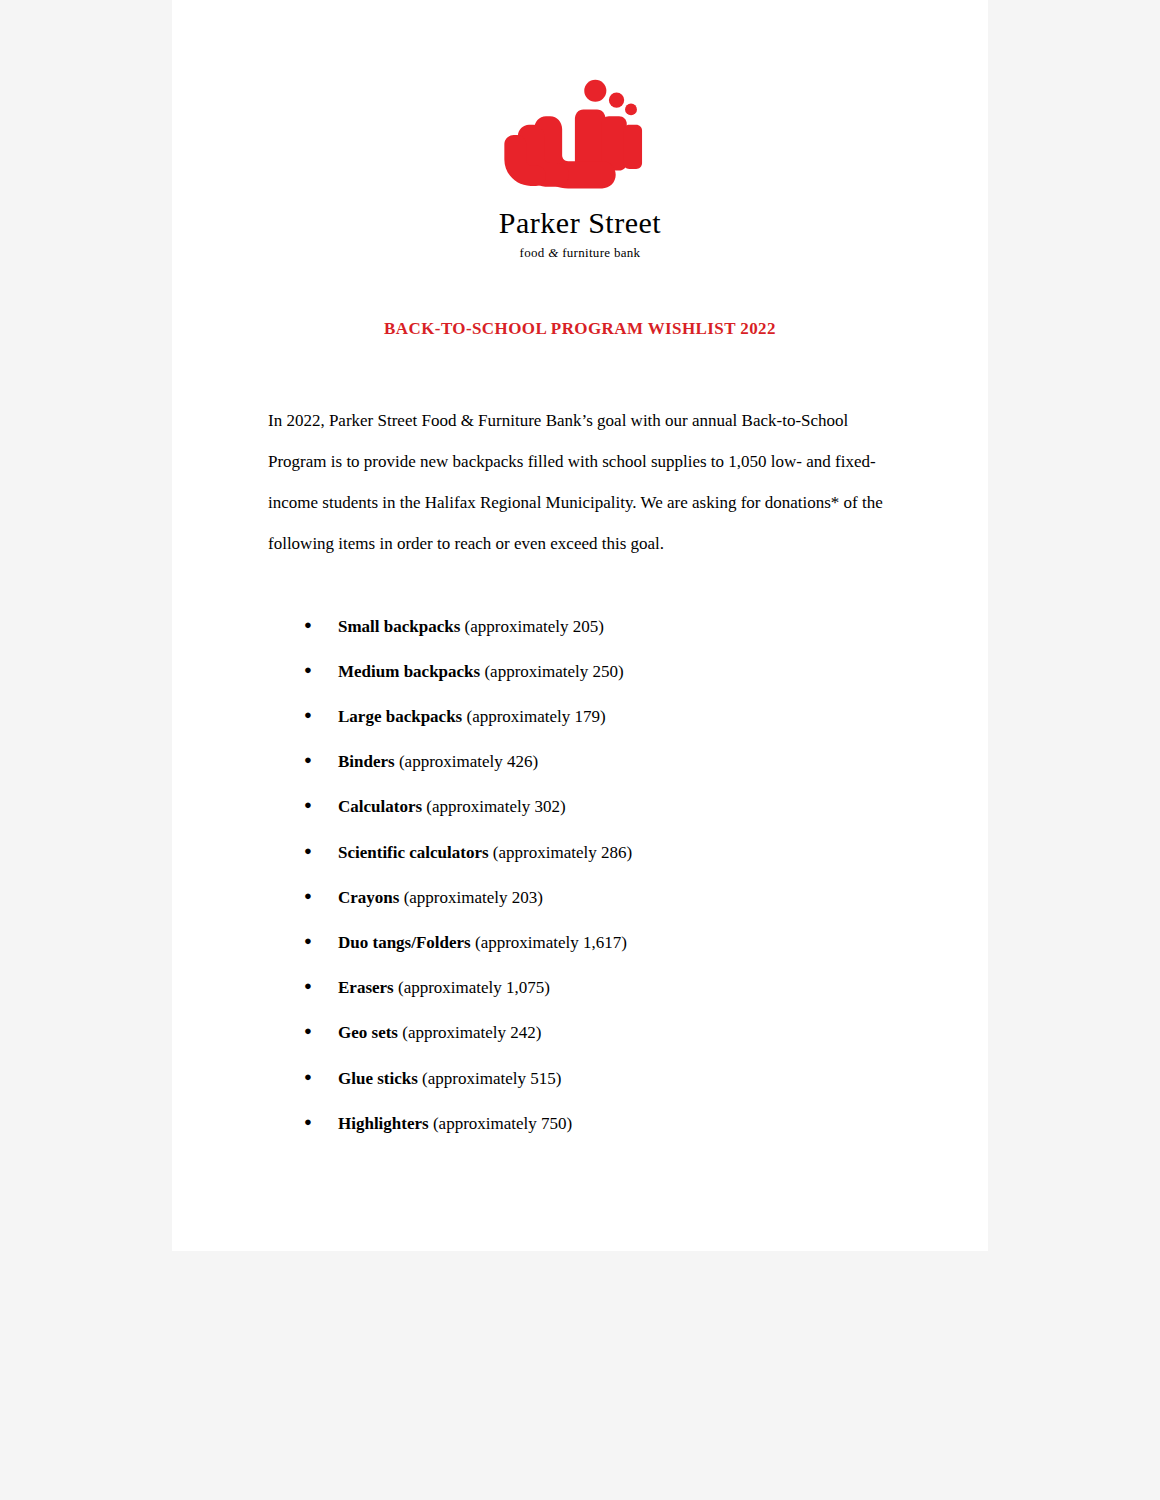Parker Street
food & furniture bank
Back-to-School Program Wishlist 2022
In 2022, Parker Street Food & Furniture Bank’s goal with our annual Back-to-School Program is to provide new backpacks filled with school supplies to 1,050 low- and fixed-income students in the Halifax Regional Municipality. We are asking for donations* of the following items in order to reach or even exceed this goal.
Small backpacks (approximately 205)
Medium backpacks (approximately 250)
Large backpacks (approximately 179)
Binders (approximately 426)
Calculators (approximately 302)
Scientific calculators (approximately 286)
Crayons (approximately 203)
Duo tangs/Folders (approximately 1,617)
Erasers (approximately 1,075)
Geo sets (approximately 242)
Glue sticks (approximately 515)
Highlighters (approximately 750)